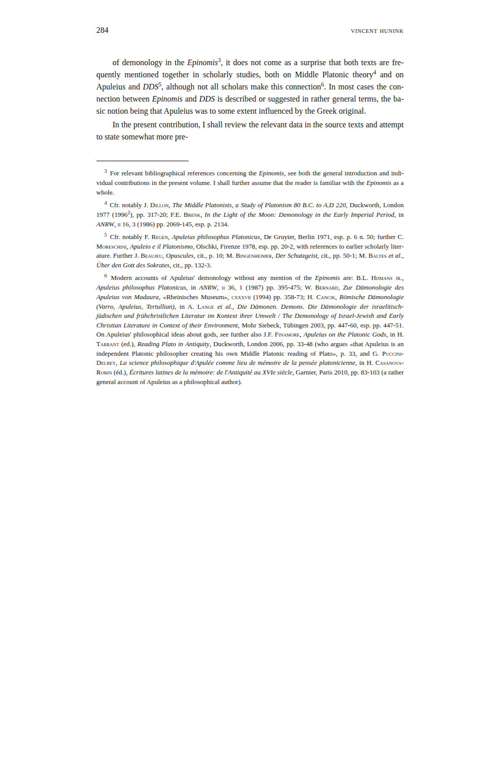284 vincent hunink
of demonology in the Epinomis3, it does not come as a surprise that both texts are frequently mentioned together in scholarly studies, both on Middle Platonic theory4 and on Apuleius and DDS5, although not all scholars make this connection6. In most cases the connection between Epinomis and DDS is described or suggested in rather general terms, the basic notion being that Apuleius was to some extent influenced by the Greek original.
In the present contribution, I shall review the relevant data in the source texts and attempt to state somewhat more pre-
3 For relevant bibliographical references concerning the Epinomis, see both the general introduction and individual contributions in the present volume. I shall further assume that the reader is familiar with the Epinomis as a whole.
4 Cfr. notably J. Dillon, The Middle Platonists, a Study of Platonism 80 B.C. to A.D 220, Duckworth, London 1977 (19962), pp. 317-20; F.E. Brenk, In the Light of the Moon: Demonology in the Early Imperial Period, in ANRW, ii 16, 3 (1986) pp. 2069-145, esp. p. 2134.
5 Cfr. notably F. Regen, Apuleius philosophus Platonicus, De Gruyter, Berlin 1971, esp. p. 6 n. 50; further C. Moreschini, Apuleio e il Platonismo, Olschki, Firenze 1978, esp. pp. 20-2, with references to earlier scholarly literature. Further J. Beaujeu, Opuscules, cit., p. 10; M. Bingenheimer, Der Schutzgeist, cit., pp. 50-1; M. Baltes et al., Über den Gott des Sokrates, cit., pp. 132-3.
6 Modern accounts of Apuleius' demonology without any mention of the Epinomis are: B.L. Hijmans jr., Apuleius philosophus Platonicus, in ANRW, ii 36, 1 (1987) pp. 395-475; W. Bernard, Zur Dämonologie des Apuleius von Madaura, «Rheinisches Museum», cxxxvii (1994) pp. 358-73; H. Cancik, Römische Dämonologie (Varro, Apuleius, Tertullian), in A. Lange et al., Die Dämonen. Demons. Die Dämonologie der israelitisch-jüdischen und frühchristlichen Literatur im Kontext ihrer Umwelt / The Demonology of Israel-Jewish and Early Christian Literature in Context of their Environment, Mohr Siebeck, Tübingen 2003, pp. 447-60, esp. pp. 447-51. On Apuleius' philosophical ideas about gods, see further also J.F. Finamore, Apuleius on the Platonic Gods, in H. Tarrant (ed.), Reading Plato in Antiquity, Duckworth, London 2006, pp. 33-48 (who argues «that Apuleius is an independent Platonic philosopher creating his own Middle Platonic reading of Plato», p. 33, and G. Puccini-Delbey, La science philosophique d'Apulée comme lieu de mémoire de la pensée platonicienne, in H. Casanova-Robin (éd.), Écritures latines de la mémoire: de l'Antiquité au XVIe siècle, Garnier, Paris 2010, pp. 83-103 (a rather general account of Apuleius as a philosophical author).